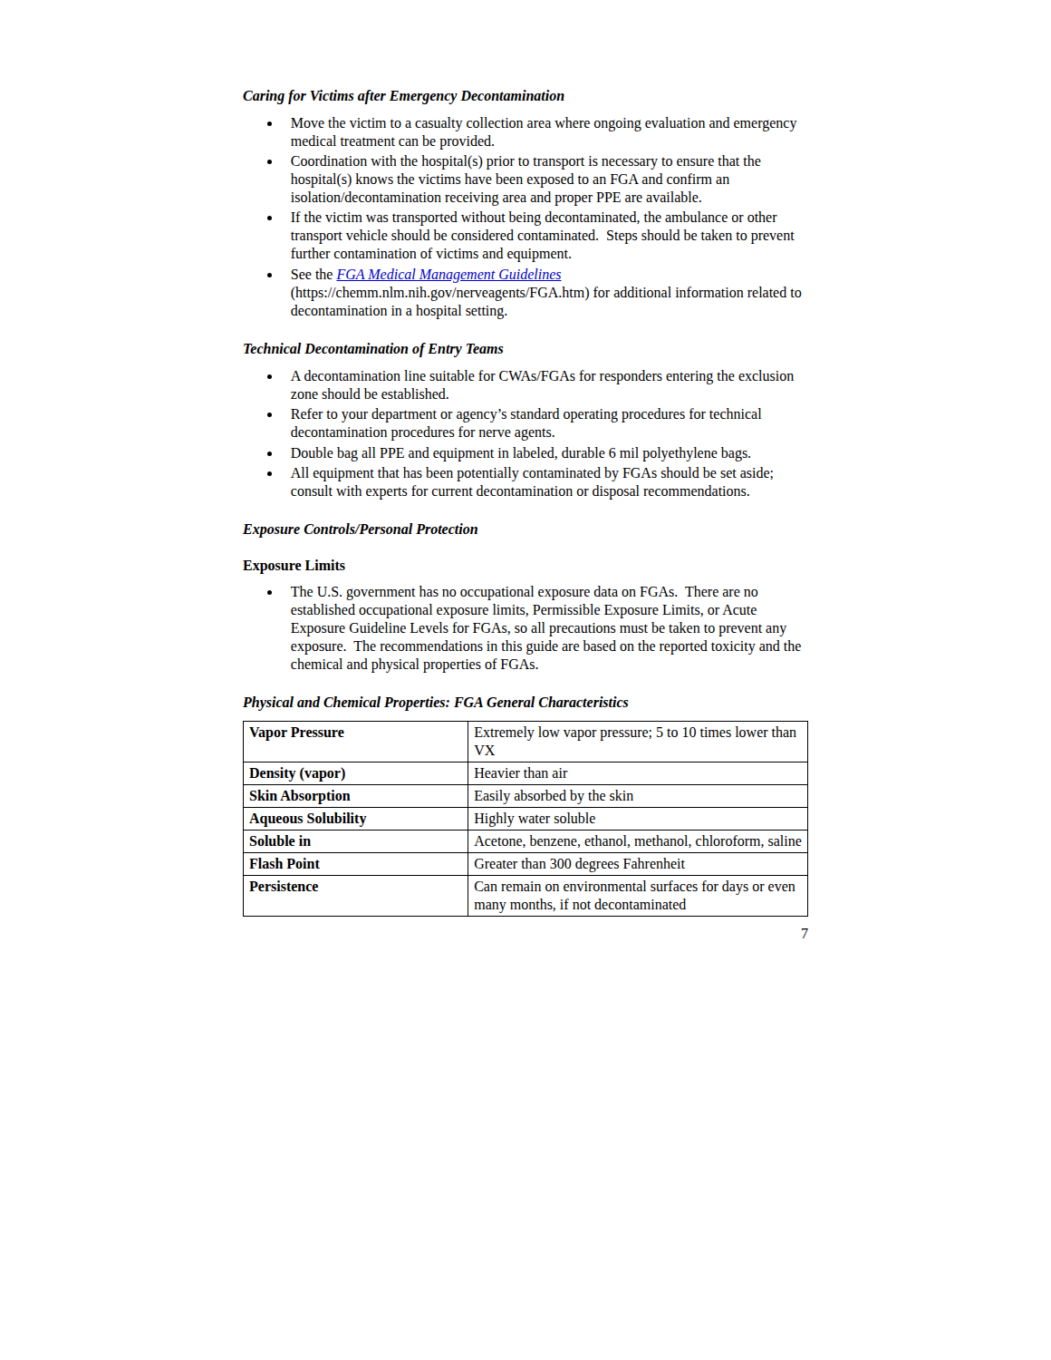Caring for Victims after Emergency Decontamination
Move the victim to a casualty collection area where ongoing evaluation and emergency medical treatment can be provided.
Coordination with the hospital(s) prior to transport is necessary to ensure that the hospital(s) knows the victims have been exposed to an FGA and confirm an isolation/decontamination receiving area and proper PPE are available.
If the victim was transported without being decontaminated, the ambulance or other transport vehicle should be considered contaminated. Steps should be taken to prevent further contamination of victims and equipment.
See the FGA Medical Management Guidelines (https://chemm.nlm.nih.gov/nerveagents/FGA.htm) for additional information related to decontamination in a hospital setting.
Technical Decontamination of Entry Teams
A decontamination line suitable for CWAs/FGAs for responders entering the exclusion zone should be established.
Refer to your department or agency’s standard operating procedures for technical decontamination procedures for nerve agents.
Double bag all PPE and equipment in labeled, durable 6 mil polyethylene bags.
All equipment that has been potentially contaminated by FGAs should be set aside; consult with experts for current decontamination or disposal recommendations.
Exposure Controls/Personal Protection
Exposure Limits
The U.S. government has no occupational exposure data on FGAs. There are no established occupational exposure limits, Permissible Exposure Limits, or Acute Exposure Guideline Levels for FGAs, so all precautions must be taken to prevent any exposure. The recommendations in this guide are based on the reported toxicity and the chemical and physical properties of FGAs.
Physical and Chemical Properties: FGA General Characteristics
| Vapor Pressure | Extremely low vapor pressure; 5 to 10 times lower than VX |
| Density (vapor) | Heavier than air |
| Skin Absorption | Easily absorbed by the skin |
| Aqueous Solubility | Highly water soluble |
| Soluble in | Acetone, benzene, ethanol, methanol, chloroform, saline |
| Flash Point | Greater than 300 degrees Fahrenheit |
| Persistence | Can remain on environmental surfaces for days or even many months, if not decontaminated |
7